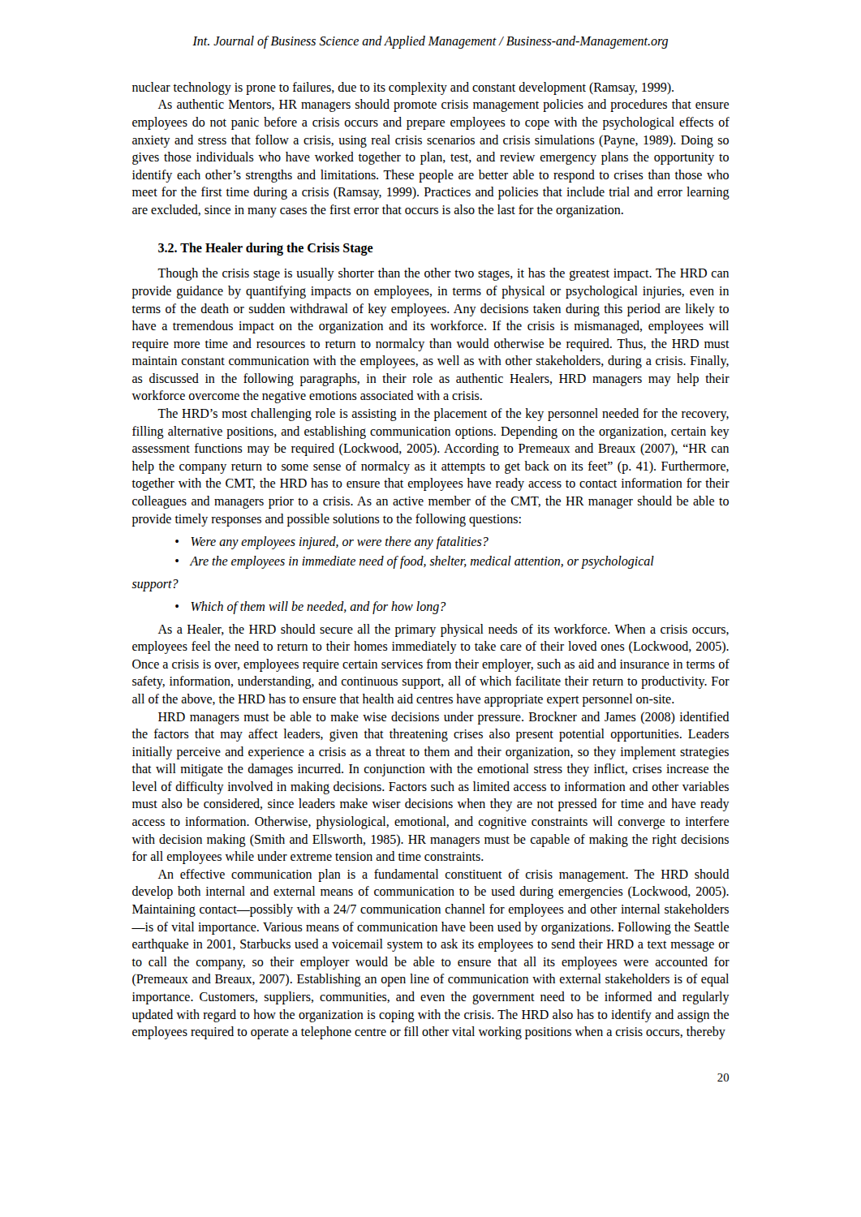Int. Journal of Business Science and Applied Management / Business-and-Management.org
nuclear technology is prone to failures, due to its complexity and constant development (Ramsay, 1999).
As authentic Mentors, HR managers should promote crisis management policies and procedures that ensure employees do not panic before a crisis occurs and prepare employees to cope with the psychological effects of anxiety and stress that follow a crisis, using real crisis scenarios and crisis simulations (Payne, 1989). Doing so gives those individuals who have worked together to plan, test, and review emergency plans the opportunity to identify each other’s strengths and limitations. These people are better able to respond to crises than those who meet for the first time during a crisis (Ramsay, 1999). Practices and policies that include trial and error learning are excluded, since in many cases the first error that occurs is also the last for the organization.
3.2. The Healer during the Crisis Stage
Though the crisis stage is usually shorter than the other two stages, it has the greatest impact. The HRD can provide guidance by quantifying impacts on employees, in terms of physical or psychological injuries, even in terms of the death or sudden withdrawal of key employees. Any decisions taken during this period are likely to have a tremendous impact on the organization and its workforce. If the crisis is mismanaged, employees will require more time and resources to return to normalcy than would otherwise be required. Thus, the HRD must maintain constant communication with the employees, as well as with other stakeholders, during a crisis. Finally, as discussed in the following paragraphs, in their role as authentic Healers, HRD managers may help their workforce overcome the negative emotions associated with a crisis.
The HRD’s most challenging role is assisting in the placement of the key personnel needed for the recovery, filling alternative positions, and establishing communication options. Depending on the organization, certain key assessment functions may be required (Lockwood, 2005). According to Premeaux and Breaux (2007), “HR can help the company return to some sense of normalcy as it attempts to get back on its feet” (p. 41). Furthermore, together with the CMT, the HRD has to ensure that employees have ready access to contact information for their colleagues and managers prior to a crisis. As an active member of the CMT, the HR manager should be able to provide timely responses and possible solutions to the following questions:
Were any employees injured, or were there any fatalities?
Are the employees in immediate need of food, shelter, medical attention, or psychological
support?
Which of them will be needed, and for how long?
As a Healer, the HRD should secure all the primary physical needs of its workforce. When a crisis occurs, employees feel the need to return to their homes immediately to take care of their loved ones (Lockwood, 2005). Once a crisis is over, employees require certain services from their employer, such as aid and insurance in terms of safety, information, understanding, and continuous support, all of which facilitate their return to productivity. For all of the above, the HRD has to ensure that health aid centres have appropriate expert personnel on-site.
HRD managers must be able to make wise decisions under pressure. Brockner and James (2008) identified the factors that may affect leaders, given that threatening crises also present potential opportunities. Leaders initially perceive and experience a crisis as a threat to them and their organization, so they implement strategies that will mitigate the damages incurred. In conjunction with the emotional stress they inflict, crises increase the level of difficulty involved in making decisions. Factors such as limited access to information and other variables must also be considered, since leaders make wiser decisions when they are not pressed for time and have ready access to information. Otherwise, physiological, emotional, and cognitive constraints will converge to interfere with decision making (Smith and Ellsworth, 1985). HR managers must be capable of making the right decisions for all employees while under extreme tension and time constraints.
An effective communication plan is a fundamental constituent of crisis management. The HRD should develop both internal and external means of communication to be used during emergencies (Lockwood, 2005). Maintaining contact—possibly with a 24/7 communication channel for employees and other internal stakeholders—is of vital importance. Various means of communication have been used by organizations. Following the Seattle earthquake in 2001, Starbucks used a voicemail system to ask its employees to send their HRD a text message or to call the company, so their employer would be able to ensure that all its employees were accounted for (Premeaux and Breaux, 2007). Establishing an open line of communication with external stakeholders is of equal importance. Customers, suppliers, communities, and even the government need to be informed and regularly updated with regard to how the organization is coping with the crisis. The HRD also has to identify and assign the employees required to operate a telephone centre or fill other vital working positions when a crisis occurs, thereby
20